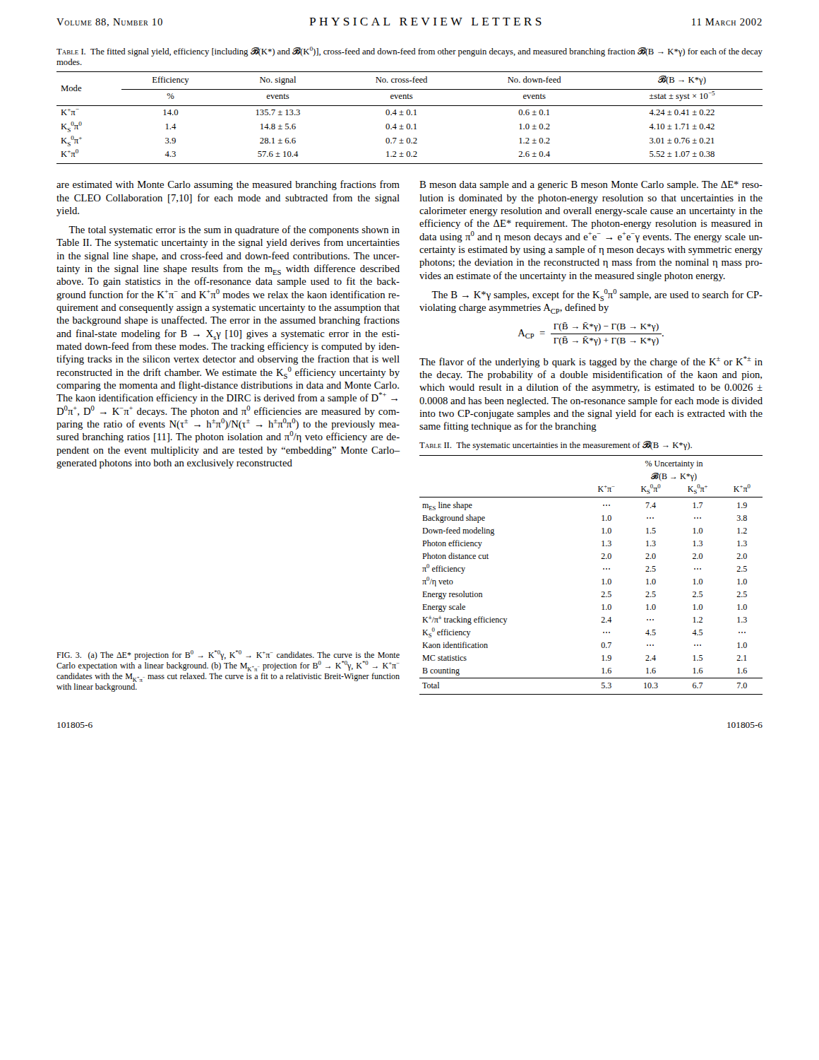Volume 88, Number 10
PHYSICAL REVIEW LETTERS
11 March 2002
Table I. The fitted signal yield, efficiency [including 𝓑(K*) and 𝓑(K0)], cross-feed and down-feed from other penguin decays, and measured branching fraction 𝓑(B → K*γ) for each of the decay modes.
| Mode | Efficiency | No. signal | No. cross-feed | No. down-feed | 𝓑(B → K*γ) |
| --- | --- | --- | --- | --- | --- |
| % | events | events | events | ±stat ± syst × 10 −5 |
| K + π − | 14.0 | 135.7 ± 13.3 | 0.4 ± 0.1 | 0.6 ± 0.1 | 4.24 ± 0.41 ± 0.22 |
| K S 0 π 0 | 1.4 | 14.8 ± 5.6 | 0.4 ± 0.1 | 1.0 ± 0.2 | 4.10 ± 1.71 ± 0.42 |
| K S 0 π + | 3.9 | 28.1 ± 6.6 | 0.7 ± 0.2 | 1.2 ± 0.2 | 3.01 ± 0.76 ± 0.21 |
| K + π 0 | 4.3 | 57.6 ± 10.4 | 1.2 ± 0.2 | 2.6 ± 0.4 | 5.52 ± 1.07 ± 0.38 |
are estimated with Monte Carlo assuming the measured branching fractions from the CLEO Collaboration [7,10] for each mode and subtracted from the signal yield.
The total systematic error is the sum in quadrature of the components shown in Table II. The systematic uncertainty in the signal yield derives from uncertainties in the signal line shape, and cross-feed and down-feed contributions. The uncertainty in the signal line shape results from the mES width difference described above. To gain statistics in the off-resonance data sample used to fit the background function for the K+π− and K+π0 modes we relax the kaon identification requirement and consequently assign a systematic uncertainty to the assumption that the background shape is unaffected. The error in the assumed branching fractions and final-state modeling for B → Xsγ [10] gives a systematic error in the estimated down-feed from these modes. The tracking efficiency is computed by identifying tracks in the silicon vertex detector and observing the fraction that is well reconstructed in the drift chamber. We estimate the KS0 efficiency uncertainty by comparing the momenta and flight-distance distributions in data and Monte Carlo. The kaon identification efficiency in the DIRC is derived from a sample of D*+ → D0π+, D0 → K−π+ decays. The photon and π0 efficiencies are measured by comparing the ratio of events N(τ± → h±π0)/N(τ± → h±π0π0) to the previously measured branching ratios [11]. The photon isolation and π0/η veto efficiency are dependent on the event multiplicity and are tested by “embedding” Monte Carlo–generated photons into both an exclusively reconstructed
FIG. 3. (a) The ΔE* projection for B0 → K*0γ, K*0 → K+π− candidates. The curve is the Monte Carlo expectation with a linear background. (b) The MK+π− projection for B0 → K*0γ, K*0 → K+π− candidates with the MK+π− mass cut relaxed. The curve is a fit to a relativistic Breit-Wigner function with linear background.
B meson data sample and a generic B meson Monte Carlo sample. The ΔE* resolution is dominated by the photon-energy resolution so that uncertainties in the calorimeter energy resolution and overall energy-scale cause an uncertainty in the efficiency of the ΔE* requirement. The photon-energy resolution is measured in data using π0 and η meson decays and e+e− → e+e−γ events. The energy scale uncertainty is estimated by using a sample of η meson decays with symmetric energy photons; the deviation in the reconstructed η mass from the nominal η mass provides an estimate of the uncertainty in the measured single photon energy.
The B → K*γ samples, except for the KS0π0 sample, are used to search for CP-violating charge asymmetries ACP, defined by
ACP = Γ(B̄ → K̄*γ) − Γ(B → K*γ) Γ(B̄ → K̄*γ) + Γ(B → K*γ) .
The flavor of the underlying b quark is tagged by the charge of the K± or K*± in the decay. The probability of a double misidentification of the kaon and pion, which would result in a dilution of the asymmetry, is estimated to be 0.0026 ± 0.0008 and has been neglected. The on-resonance sample for each mode is divided into two CP-conjugate samples and the signal yield for each is extracted with the same fitting technique as for the branching
Table II. The systematic uncertainties in the measurement of 𝓑(B → K*γ).
| | % Uncertainty in |
| --- | --- |
| | 𝓑(B → K*γ) |
| | K + π − | K S 0 π 0 | K S 0 π + | K + π 0 |
| m ES line shape | ⋯ | 7.4 | 1.7 | 1.9 |
| Background shape | 1.0 | ⋯ | ⋯ | 3.8 |
| Down-feed modeling | 1.0 | 1.5 | 1.0 | 1.2 |
| Photon efficiency | 1.3 | 1.3 | 1.3 | 1.3 |
| Photon distance cut | 2.0 | 2.0 | 2.0 | 2.0 |
| π 0 efficiency | ⋯ | 2.5 | ⋯ | 2.5 |
| π 0 /η veto | 1.0 | 1.0 | 1.0 | 1.0 |
| Energy resolution | 2.5 | 2.5 | 2.5 | 2.5 |
| Energy scale | 1.0 | 1.0 | 1.0 | 1.0 |
| K ± /π ± tracking efficiency | 2.4 | ⋯ | 1.2 | 1.3 |
| K S 0 efficiency | ⋯ | 4.5 | 4.5 | ⋯ |
| Kaon identification | 0.7 | ⋯ | ⋯ | 1.0 |
| MC statistics | 1.9 | 2.4 | 1.5 | 2.1 |
| B counting | 1.6 | 1.6 | 1.6 | 1.6 |
| Total | 5.3 | 10.3 | 6.7 | 7.0 |
101805-6
101805-6